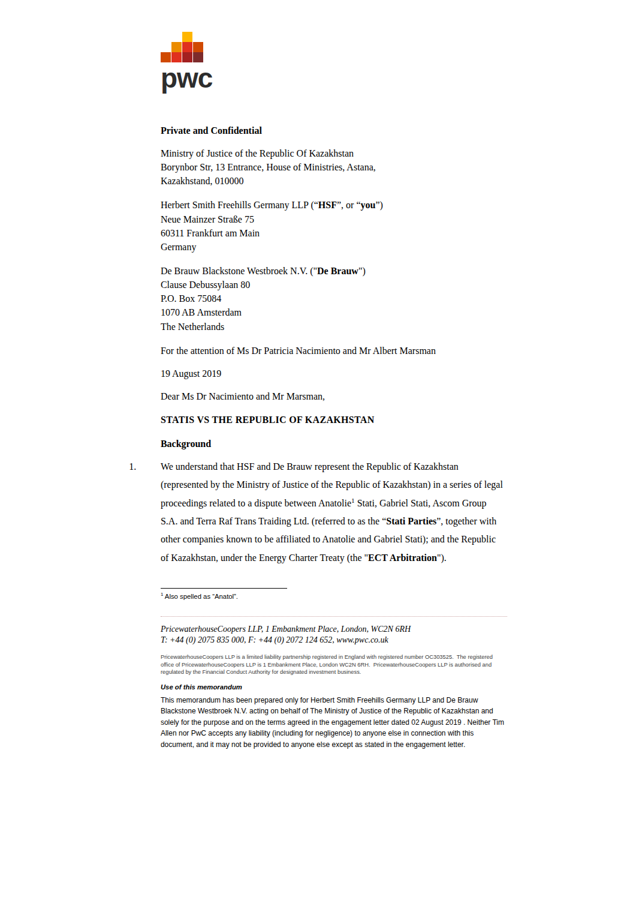pwc
Private and Confidential
Ministry of Justice of the Republic Of Kazakhstan
Borynbor Str, 13 Entrance, House of Ministries, Astana,
Kazakhstand, 010000
Herbert Smith Freehills Germany LLP (“HSF”, or “you”)
Neue Mainzer Straße 75
60311 Frankfurt am Main
Germany
De Brauw Blackstone Westbroek N.V. ("De Brauw")
Clause Debussylaan 80
P.O. Box 75084
1070 AB Amsterdam
The Netherlands
For the attention of Ms Dr Patricia Nacimiento and Mr Albert Marsman
19 August 2019
Dear Ms Dr Nacimiento and Mr Marsman,
STATIS VS THE REPUBLIC OF KAZAKHSTAN
Background
1. We understand that HSF and De Brauw represent the Republic of Kazakhstan (represented by the Ministry of Justice of the Republic of Kazakhstan) in a series of legal proceedings related to a dispute between Anatolie1 Stati, Gabriel Stati, Ascom Group S.A. and Terra Raf Trans Traiding Ltd. (referred to as the “Stati Parties”, together with other companies known to be affiliated to Anatolie and Gabriel Stati); and the Republic of Kazakhstan, under the Energy Charter Treaty (the "ECT Arbitration").
1 Also spelled as “Anatol”.
PricewaterhouseCoopers LLP, 1 Embankment Place, London, WC2N 6RH
T: +44 (0) 2075 835 000, F: +44 (0) 2072 124 652, www.pwc.co.uk
PricewaterhouseCoopers LLP is a limited liability partnership registered in England with registered number OC303525. The registered office of PricewaterhouseCoopers LLP is 1 Embankment Place, London WC2N 6RH. PricewaterhouseCoopers LLP is authorised and regulated by the Financial Conduct Authority for designated investment business.
Use of this memorandum
This memorandum has been prepared only for Herbert Smith Freehills Germany LLP and De Brauw Blackstone Westbroek N.V. acting on behalf of The Ministry of Justice of the Republic of Kazakhstan and solely for the purpose and on the terms agreed in the engagement letter dated 02 August 2019 . Neither Tim Allen nor PwC accepts any liability (including for negligence) to anyone else in connection with this document, and it may not be provided to anyone else except as stated in the engagement letter.